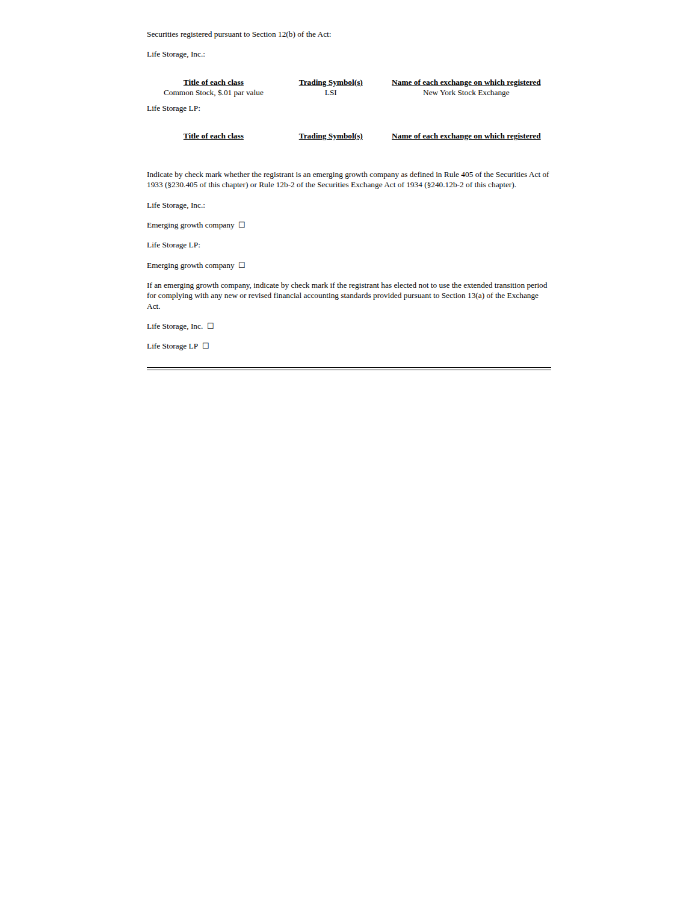Securities registered pursuant to Section 12(b) of the Act:
Life Storage, Inc.:
| Title of each class | Trading Symbol(s) | Name of each exchange on which registered |
| Common Stock, $.01 par value | LSI | New York Stock Exchange |
Life Storage LP:
| Title of each class | Trading Symbol(s) | Name of each exchange on which registered |
Indicate by check mark whether the registrant is an emerging growth company as defined in Rule 405 of the Securities Act of 1933 (§230.405 of this chapter) or Rule 12b-2 of the Securities Exchange Act of 1934 (§240.12b-2 of this chapter).
Life Storage, Inc.:
Emerging growth company ☐
Life Storage LP:
Emerging growth company ☐
If an emerging growth company, indicate by check mark if the registrant has elected not to use the extended transition period for complying with any new or revised financial accounting standards provided pursuant to Section 13(a) of the Exchange Act.
Life Storage, Inc. ☐
Life Storage LP ☐